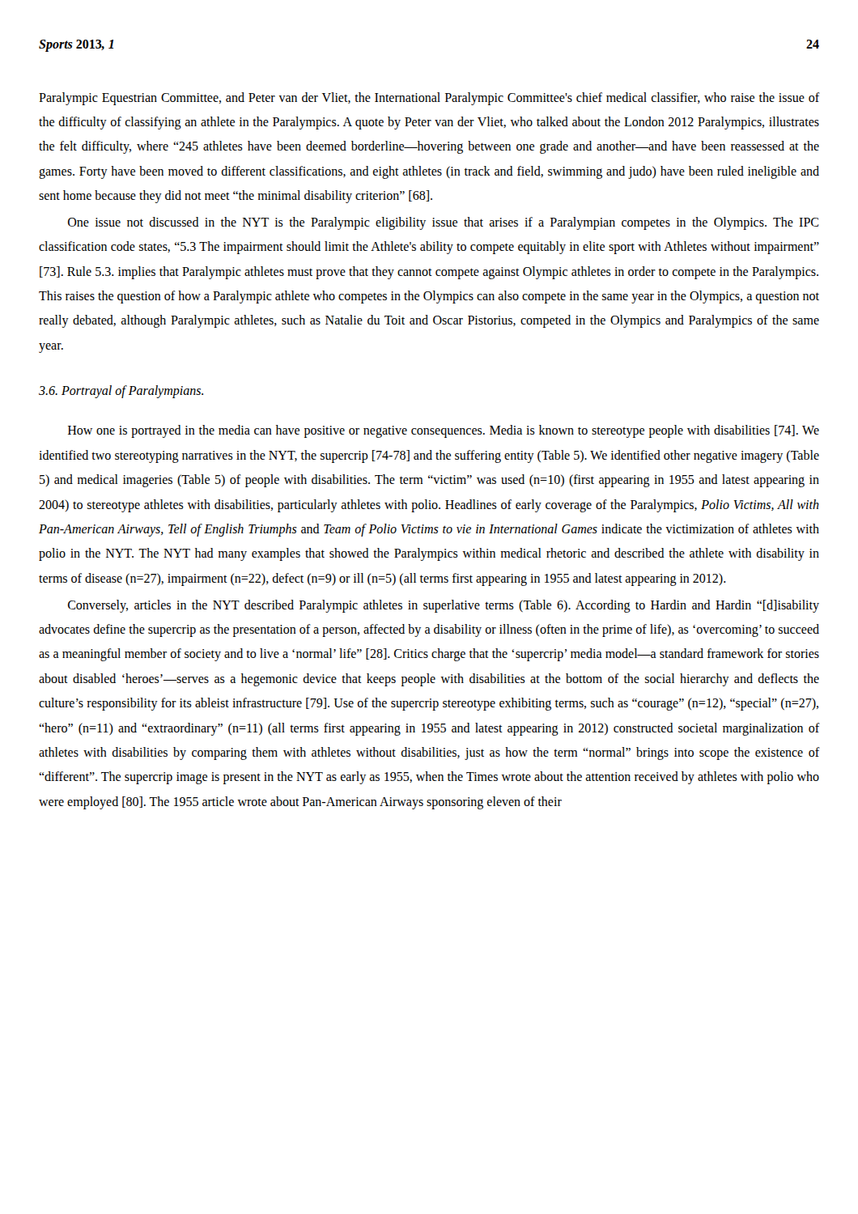Sports 2013, 1
24
Paralympic Equestrian Committee, and Peter van der Vliet, the International Paralympic Committee's chief medical classifier, who raise the issue of the difficulty of classifying an athlete in the Paralympics. A quote by Peter van der Vliet, who talked about the London 2012 Paralympics, illustrates the felt difficulty, where “245 athletes have been deemed borderline—hovering between one grade and another—and have been reassessed at the games. Forty have been moved to different classifications, and eight athletes (in track and field, swimming and judo) have been ruled ineligible and sent home because they did not meet “the minimal disability criterion” [68].
One issue not discussed in the NYT is the Paralympic eligibility issue that arises if a Paralympian competes in the Olympics. The IPC classification code states, “5.3 The impairment should limit the Athlete's ability to compete equitably in elite sport with Athletes without impairment” [73]. Rule 5.3. implies that Paralympic athletes must prove that they cannot compete against Olympic athletes in order to compete in the Paralympics. This raises the question of how a Paralympic athlete who competes in the Olympics can also compete in the same year in the Olympics, a question not really debated, although Paralympic athletes, such as Natalie du Toit and Oscar Pistorius, competed in the Olympics and Paralympics of the same year.
3.6. Portrayal of Paralympians.
How one is portrayed in the media can have positive or negative consequences. Media is known to stereotype people with disabilities [74]. We identified two stereotyping narratives in the NYT, the supercrip [74-78] and the suffering entity (Table 5). We identified other negative imagery (Table 5) and medical imageries (Table 5) of people with disabilities. The term “victim” was used (n=10) (first appearing in 1955 and latest appearing in 2004) to stereotype athletes with disabilities, particularly athletes with polio. Headlines of early coverage of the Paralympics, Polio Victims, All with Pan-American Airways, Tell of English Triumphs and Team of Polio Victims to vie in International Games indicate the victimization of athletes with polio in the NYT. The NYT had many examples that showed the Paralympics within medical rhetoric and described the athlete with disability in terms of disease (n=27), impairment (n=22), defect (n=9) or ill (n=5) (all terms first appearing in 1955 and latest appearing in 2012).
Conversely, articles in the NYT described Paralympic athletes in superlative terms (Table 6). According to Hardin and Hardin “[d]isability advocates define the supercrip as the presentation of a person, affected by a disability or illness (often in the prime of life), as ‘overcoming’ to succeed as a meaningful member of society and to live a ‘normal’ life” [28]. Critics charge that the ‘supercrip’ media model—a standard framework for stories about disabled ‘heroes’—serves as a hegemonic device that keeps people with disabilities at the bottom of the social hierarchy and deflects the culture’s responsibility for its ableist infrastructure [79]. Use of the supercrip stereotype exhibiting terms, such as “courage” (n=12), “special” (n=27), “hero” (n=11) and “extraordinary” (n=11) (all terms first appearing in 1955 and latest appearing in 2012) constructed societal marginalization of athletes with disabilities by comparing them with athletes without disabilities, just as how the term “normal” brings into scope the existence of “different”. The supercrip image is present in the NYT as early as 1955, when the Times wrote about the attention received by athletes with polio who were employed [80]. The 1955 article wrote about Pan-American Airways sponsoring eleven of their